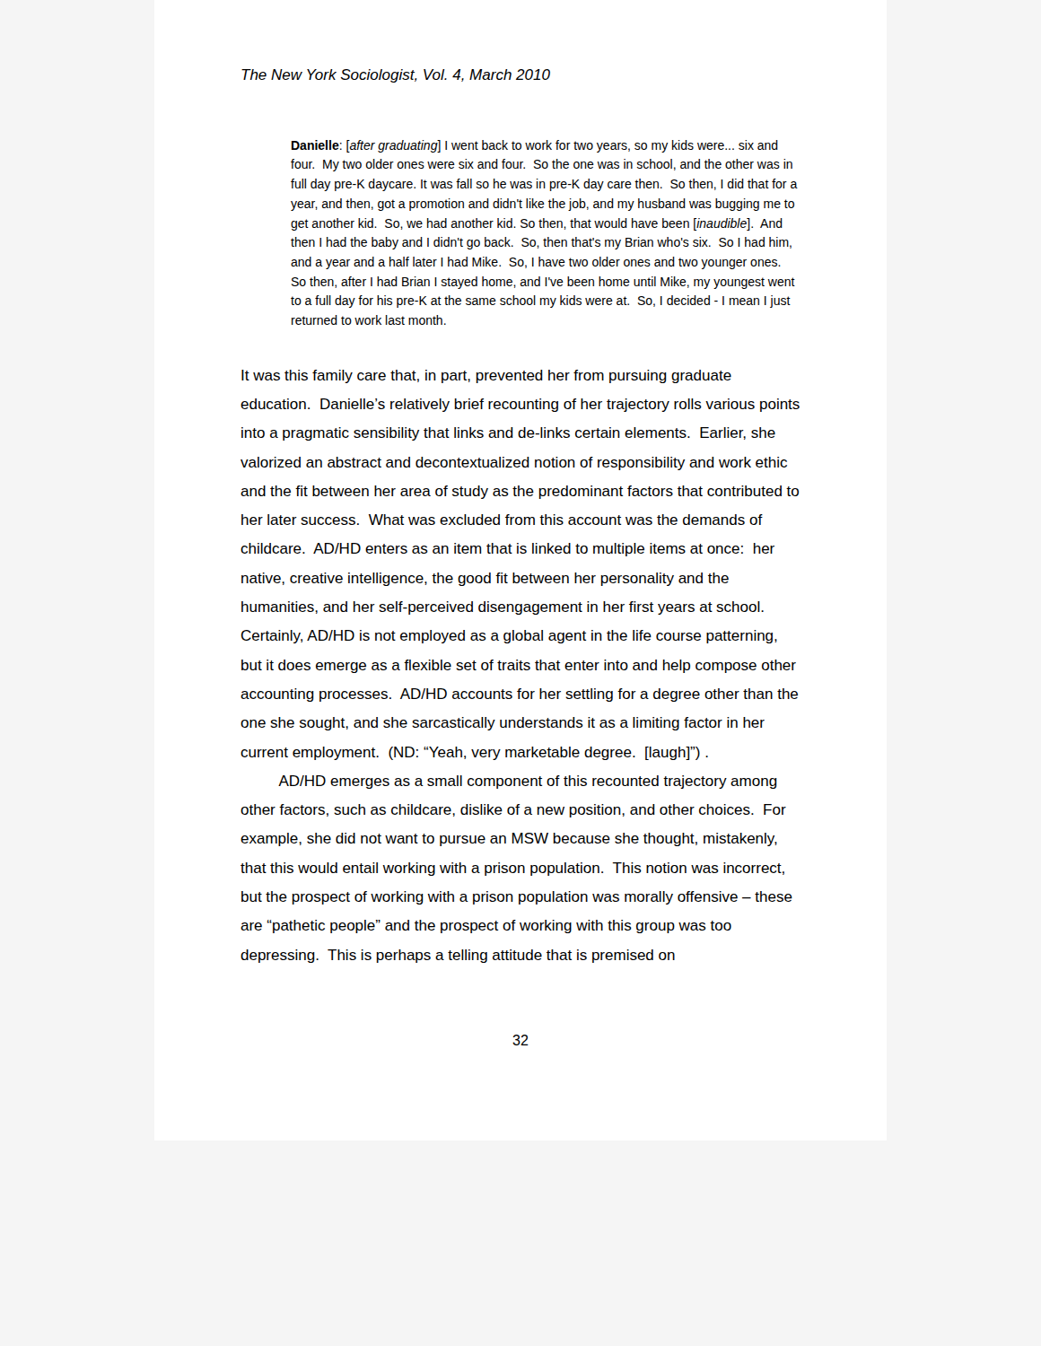The New York Sociologist, Vol. 4, March 2010
Danielle: [after graduating] I went back to work for two years, so my kids were... six and four. My two older ones were six and four. So the one was in school, and the other was in full day pre-K daycare. It was fall so he was in pre-K day care then. So then, I did that for a year, and then, got a promotion and didn't like the job, and my husband was bugging me to get another kid. So, we had another kid. So then, that would have been [inaudible]. And then I had the baby and I didn't go back. So, then that's my Brian who's six. So I had him, and a year and a half later I had Mike. So, I have two older ones and two younger ones. So then, after I had Brian I stayed home, and I've been home until Mike, my youngest went to a full day for his pre-K at the same school my kids were at. So, I decided - I mean I just returned to work last month.
It was this family care that, in part, prevented her from pursuing graduate education. Danielle’s relatively brief recounting of her trajectory rolls various points into a pragmatic sensibility that links and de-links certain elements. Earlier, she valorized an abstract and decontextualized notion of responsibility and work ethic and the fit between her area of study as the predominant factors that contributed to her later success. What was excluded from this account was the demands of childcare. AD/HD enters as an item that is linked to multiple items at once: her native, creative intelligence, the good fit between her personality and the humanities, and her self-perceived disengagement in her first years at school. Certainly, AD/HD is not employed as a global agent in the life course patterning, but it does emerge as a flexible set of traits that enter into and help compose other accounting processes. AD/HD accounts for her settling for a degree other than the one she sought, and she sarcastically understands it as a limiting factor in her current employment. (ND: “Yeah, very marketable degree. [laugh]”) .
AD/HD emerges as a small component of this recounted trajectory among other factors, such as childcare, dislike of a new position, and other choices. For example, she did not want to pursue an MSW because she thought, mistakenly, that this would entail working with a prison population. This notion was incorrect, but the prospect of working with a prison population was morally offensive – these are “pathetic people” and the prospect of working with this group was too depressing. This is perhaps a telling attitude that is premised on
32